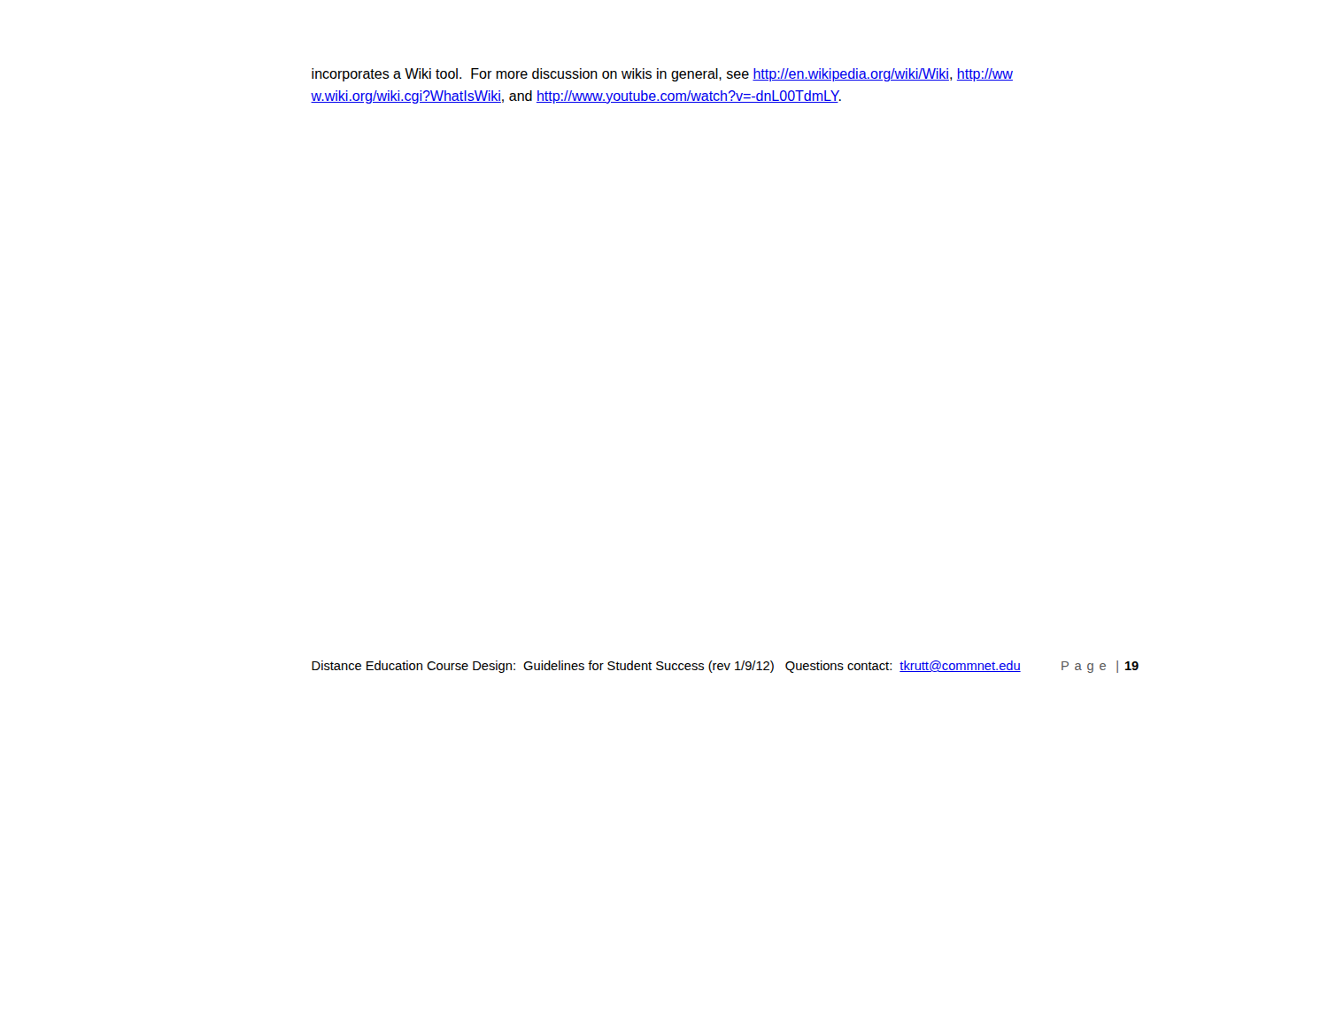incorporates a Wiki tool. For more discussion on wikis in general, see http://en.wikipedia.org/wiki/Wiki, http://www.wiki.org/wiki.cgi?WhatIsWiki, and http://www.youtube.com/watch?v=-dnL00TdmLY.
Distance Education Course Design: Guidelines for Student Success (rev 1/9/12) Questions contact: tkrutt@commnet.edu P a g e | 19